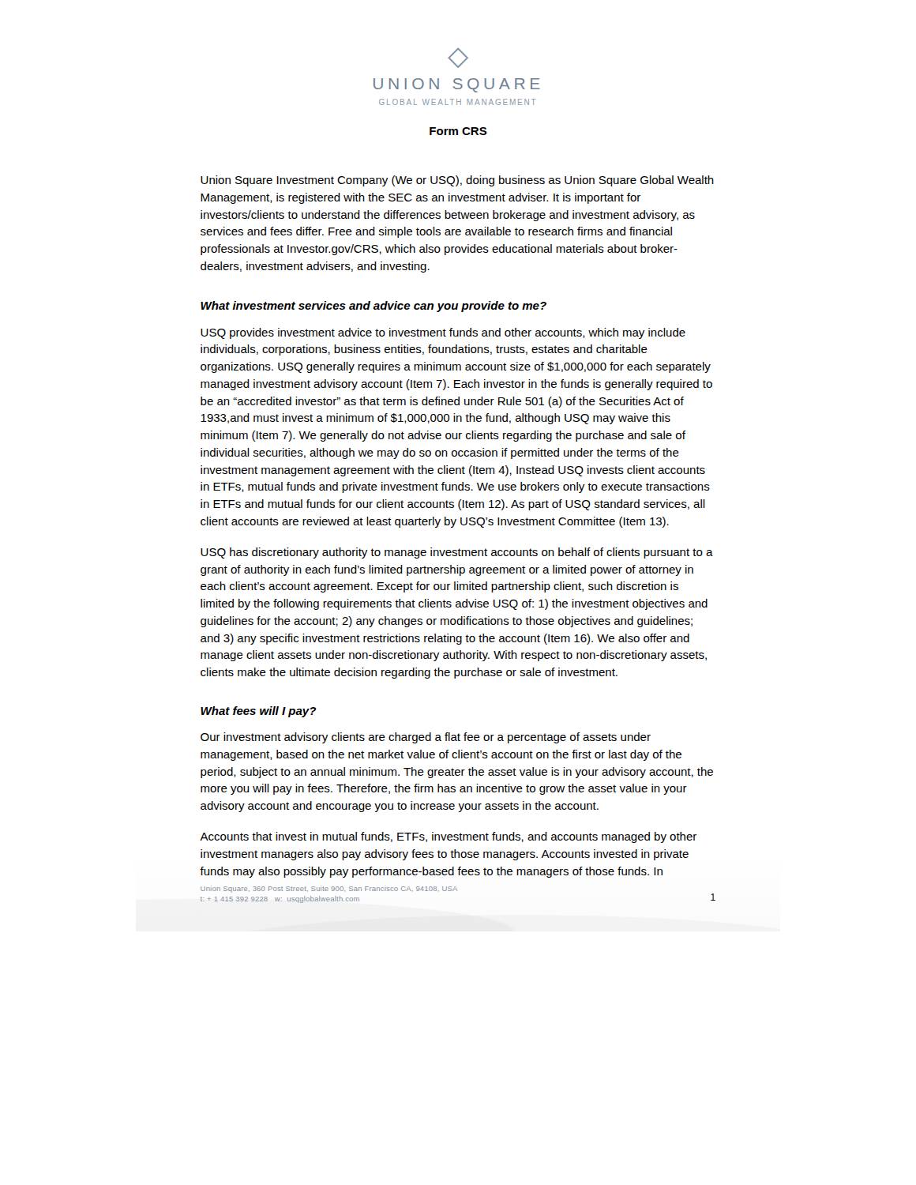◇
UNION SQUARE
GLOBAL WEALTH MANAGEMENT
Form CRS
Union Square Investment Company (We or USQ), doing business as Union Square Global Wealth Management, is registered with the SEC as an investment adviser. It is important for investors/clients to understand the differences between brokerage and investment advisory, as services and fees differ. Free and simple tools are available to research firms and financial professionals at Investor.gov/CRS, which also provides educational materials about broker-dealers, investment advisers, and investing.
What investment services and advice can you provide to me?
USQ provides investment advice to investment funds and other accounts, which may include individuals, corporations, business entities, foundations, trusts, estates and charitable organizations. USQ generally requires a minimum account size of $1,000,000 for each separately managed investment advisory account (Item 7). Each investor in the funds is generally required to be an “accredited investor” as that term is defined under Rule 501 (a) of the Securities Act of 1933,and must invest a minimum of $1,000,000 in the fund, although USQ may waive this minimum (Item 7). We generally do not advise our clients regarding the purchase and sale of individual securities, although we may do so on occasion if permitted under the terms of the investment management agreement with the client (Item 4), Instead USQ invests client accounts in ETFs, mutual funds and private investment funds. We use brokers only to execute transactions in ETFs and mutual funds for our client accounts (Item 12). As part of USQ standard services, all client accounts are reviewed at least quarterly by USQ’s Investment Committee (Item 13).
USQ has discretionary authority to manage investment accounts on behalf of clients pursuant to a grant of authority in each fund’s limited partnership agreement or a limited power of attorney in each client’s account agreement. Except for our limited partnership client, such discretion is limited by the following requirements that clients advise USQ of: 1) the investment objectives and guidelines for the account; 2) any changes or modifications to those objectives and guidelines; and 3) any specific investment restrictions relating to the account (Item 16). We also offer and manage client assets under non-discretionary authority. With respect to non-discretionary assets, clients make the ultimate decision regarding the purchase or sale of investment.
What fees will I pay?
Our investment advisory clients are charged a flat fee or a percentage of assets under management, based on the net market value of client’s account on the first or last day of the period, subject to an annual minimum. The greater the asset value is in your advisory account, the more you will pay in fees. Therefore, the firm has an incentive to grow the asset value in your advisory account and encourage you to increase your assets in the account.
Accounts that invest in mutual funds, ETFs, investment funds, and accounts managed by other investment managers also pay advisory fees to those managers. Accounts invested in private funds may also possibly pay performance-based fees to the managers of those funds. In
Union Square, 360 Post Street, Suite 900, San Francisco CA, 94108, USA
t: + 1 415 392 9228 w: usqglobalwealth.com
1